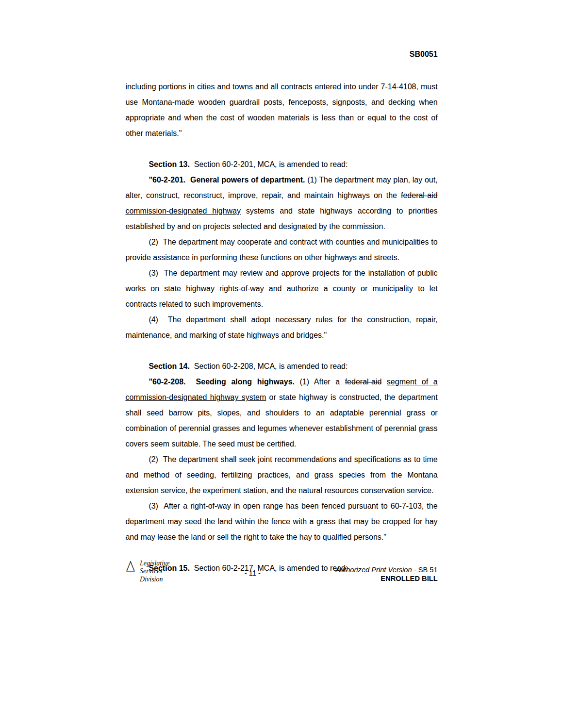SB0051
including portions in cities and towns and all contracts entered into under 7-14-4108, must use Montana-made wooden guardrail posts, fenceposts, signposts, and decking when appropriate and when the cost of wooden materials is less than or equal to the cost of other materials."
Section 13. Section 60-2-201, MCA, is amended to read:
"60-2-201. General powers of department. (1) The department may plan, lay out, alter, construct, reconstruct, improve, repair, and maintain highways on the federal-aid commission-designated highway systems and state highways according to priorities established by and on projects selected and designated by the commission.
(2) The department may cooperate and contract with counties and municipalities to provide assistance in performing these functions on other highways and streets.
(3) The department may review and approve projects for the installation of public works on state highway rights-of-way and authorize a county or municipality to let contracts related to such improvements.
(4) The department shall adopt necessary rules for the construction, repair, maintenance, and marking of state highways and bridges."
Section 14. Section 60-2-208, MCA, is amended to read:
"60-2-208. Seeding along highways. (1) After a federal-aid segment of a commission-designated highway system or state highway is constructed, the department shall seed barrow pits, slopes, and shoulders to an adaptable perennial grass or combination of perennial grasses and legumes whenever establishment of perennial grass covers seem suitable. The seed must be certified.
(2) The department shall seek joint recommendations and specifications as to time and method of seeding, fertilizing practices, and grass species from the Montana extension service, the experiment station, and the natural resources conservation service.
(3) After a right-of-way in open range has been fenced pursuant to 60-7-103, the department may seed the land within the fence with a grass that may be cropped for hay and may lease the land or sell the right to take the hay to qualified persons."
Section 15. Section 60-2-217, MCA, is amended to read:
△
Legislative
Services
Division
- 11 -
Authorized Print Version - SB 51
ENROLLED BILL